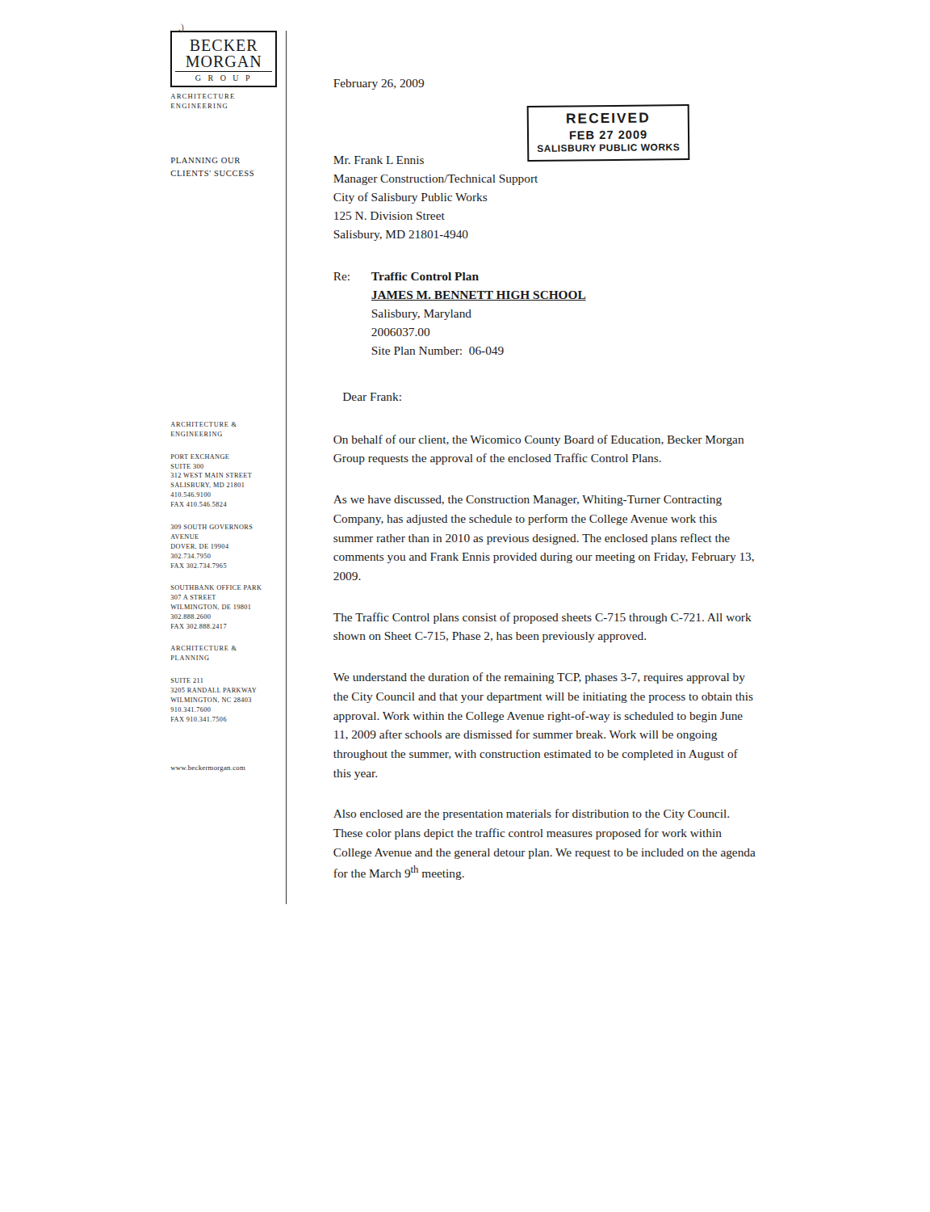.)
BECKER
MORGAN
G R O U P
ARCHITECTURE
ENGINEERING
PLANNING OUR
CLIENTS' SUCCESS
ARCHITECTURE & ENGINEERING
PORT EXCHANGE
SUITE 300
312 WEST MAIN STREET
SALISBURY, MD 21801
410.546.9100
FAX 410.546.5824
309 SOUTH GOVERNORS AVENUE
DOVER, DE 19904
302.734.7950
FAX 302.734.7965
SOUTHBANK OFFICE PARK
307 A STREET
WILMINGTON, DE 19801
302.888.2600
FAX 302.888.2417
ARCHITECTURE & PLANNING
SUITE 211
3205 RANDALL PARKWAY
WILMINGTON, NC 28403
910.341.7600
FAX 910.341.7506
www.beckermorgan.com
RECEIVED
FEB 27 2009
SALISBURY PUBLIC WORKS
February 26, 2009
Mr. Frank L Ennis
Manager Construction/Technical Support
City of Salisbury Public Works
125 N. Division Street
Salisbury, MD 21801-4940
Re: Traffic Control Plan
JAMES M. BENNETT HIGH SCHOOL
Salisbury, Maryland
2006037.00
Site Plan Number: 06-049
Dear Frank:
On behalf of our client, the Wicomico County Board of Education, Becker Morgan Group requests the approval of the enclosed Traffic Control Plans.
As we have discussed, the Construction Manager, Whiting-Turner Contracting Company, has adjusted the schedule to perform the College Avenue work this summer rather than in 2010 as previous designed. The enclosed plans reflect the comments you and Frank Ennis provided during our meeting on Friday, February 13, 2009.
The Traffic Control plans consist of proposed sheets C-715 through C-721. All work shown on Sheet C-715, Phase 2, has been previously approved.
We understand the duration of the remaining TCP, phases 3-7, requires approval by the City Council and that your department will be initiating the process to obtain this approval. Work within the College Avenue right-of-way is scheduled to begin June 11, 2009 after schools are dismissed for summer break. Work will be ongoing throughout the summer, with construction estimated to be completed in August of this year.
Also enclosed are the presentation materials for distribution to the City Council. These color plans depict the traffic control measures proposed for work within College Avenue and the general detour plan. We request to be included on the agenda for the March 9th meeting.